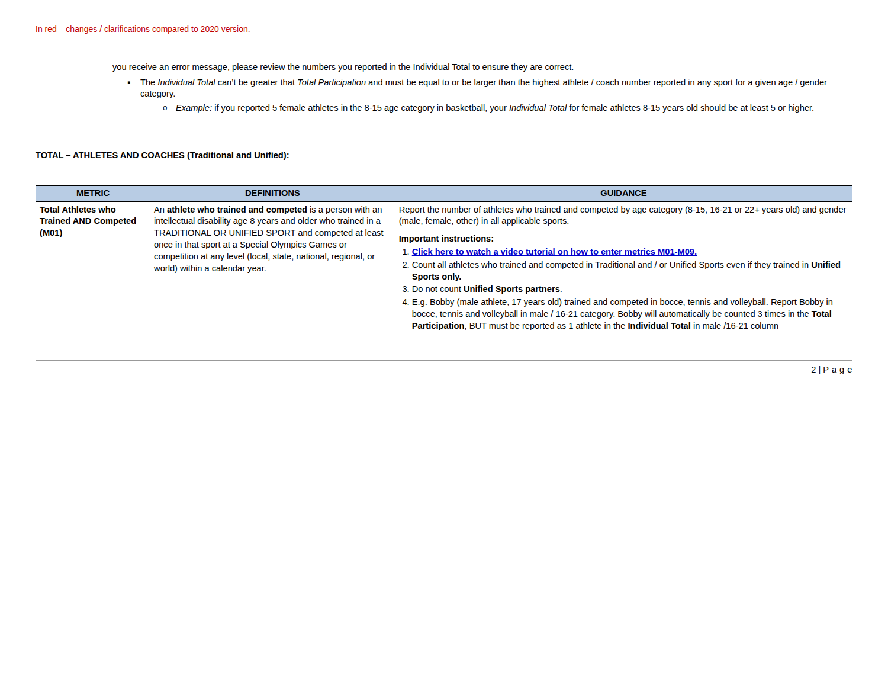In red – changes / clarifications compared to 2020 version.
you receive an error message, please review the numbers you reported in the Individual Total to ensure they are correct.
The Individual Total can’t be greater that Total Participation and must be equal to or be larger than the highest athlete / coach number reported in any sport for a given age / gender category.
Example: if you reported 5 female athletes in the 8-15 age category in basketball, your Individual Total for female athletes 8-15 years old should be at least 5 or higher.
TOTAL – ATHLETES AND COACHES (Traditional and Unified):
| METRIC | DEFINITIONS | GUIDANCE |
| --- | --- | --- |
| Total Athletes who Trained AND Competed (M01) | An athlete who trained and competed is a person with an intellectual disability age 8 years and older who trained in a TRADITIONAL OR UNIFIED SPORT and competed at least once in that sport at a Special Olympics Games or competition at any level (local, state, national, regional, or world) within a calendar year. | Report the number of athletes who trained and competed by age category (8-15, 16-21 or 22+ years old) and gender (male, female, other) in all applicable sports. Important instructions: Click here to watch a video tutorial on how to enter metrics M01-M09. Count all athletes who trained and competed in Traditional and / or Unified Sports even if they trained in Unified Sports only. Do not count Unified Sports partners . E.g. Bobby (male athlete, 17 years old) trained and competed in bocce, tennis and volleyball. Report Bobby in bocce, tennis and volleyball in male / 16-21 category. Bobby will automatically be counted 3 times in the Total Participation , BUT must be reported as 1 athlete in the Individual Total in male /16-21 column |
2 | P a g e